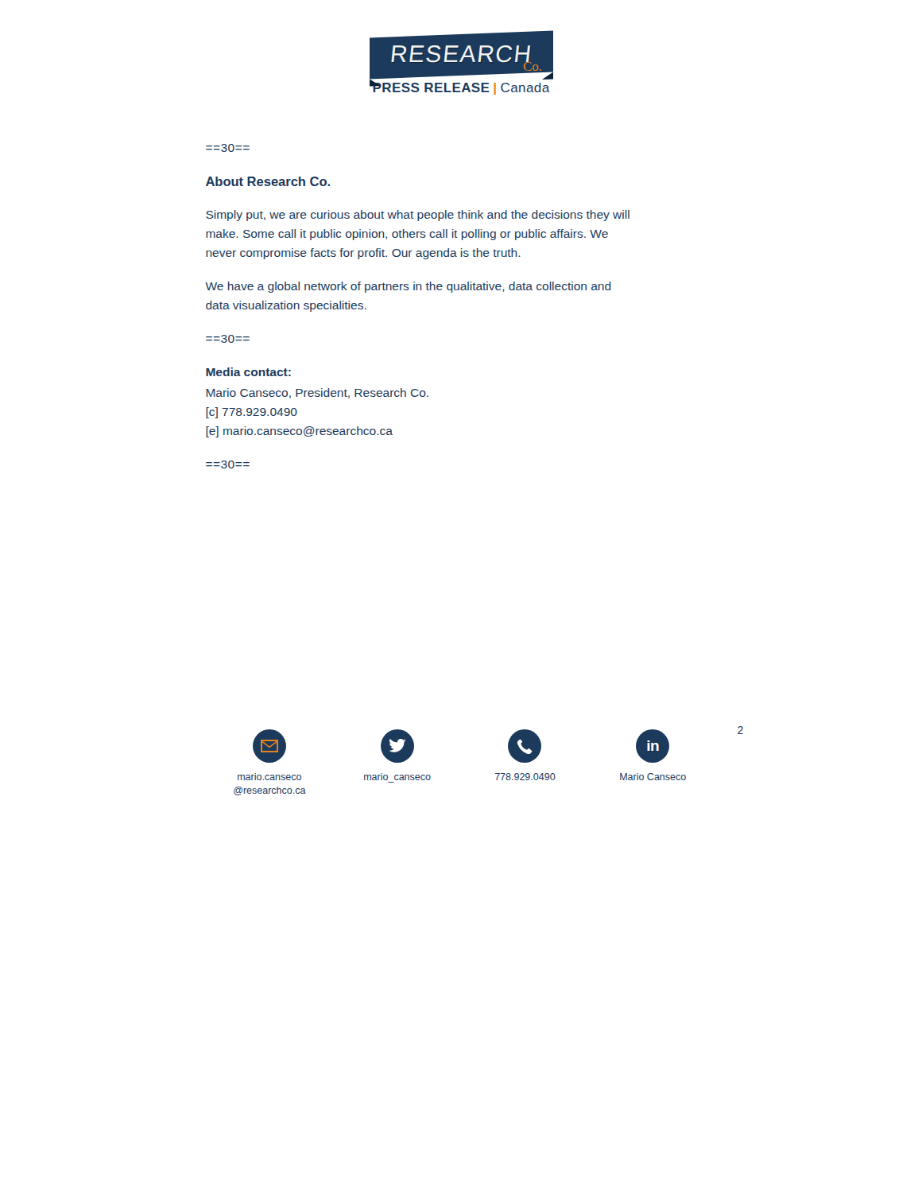RESEARCH Co.
PRESS RELEASE|Canada
==30==
About Research Co.
Simply put, we are curious about what people think and the decisions they will make. Some call it public opinion, others call it polling or public affairs. We never compromise facts for profit. Our agenda is the truth.
We have a global network of partners in the qualitative, data collection and data visualization specialities.
==30==
Media contact:
Mario Canseco, President, Research Co.
[c] 778.929.0490
[e] mario.canseco@researchco.ca
==30==
2
mario.canseco
@researchco.ca
mario_canseco
778.929.0490
in
Mario Canseco